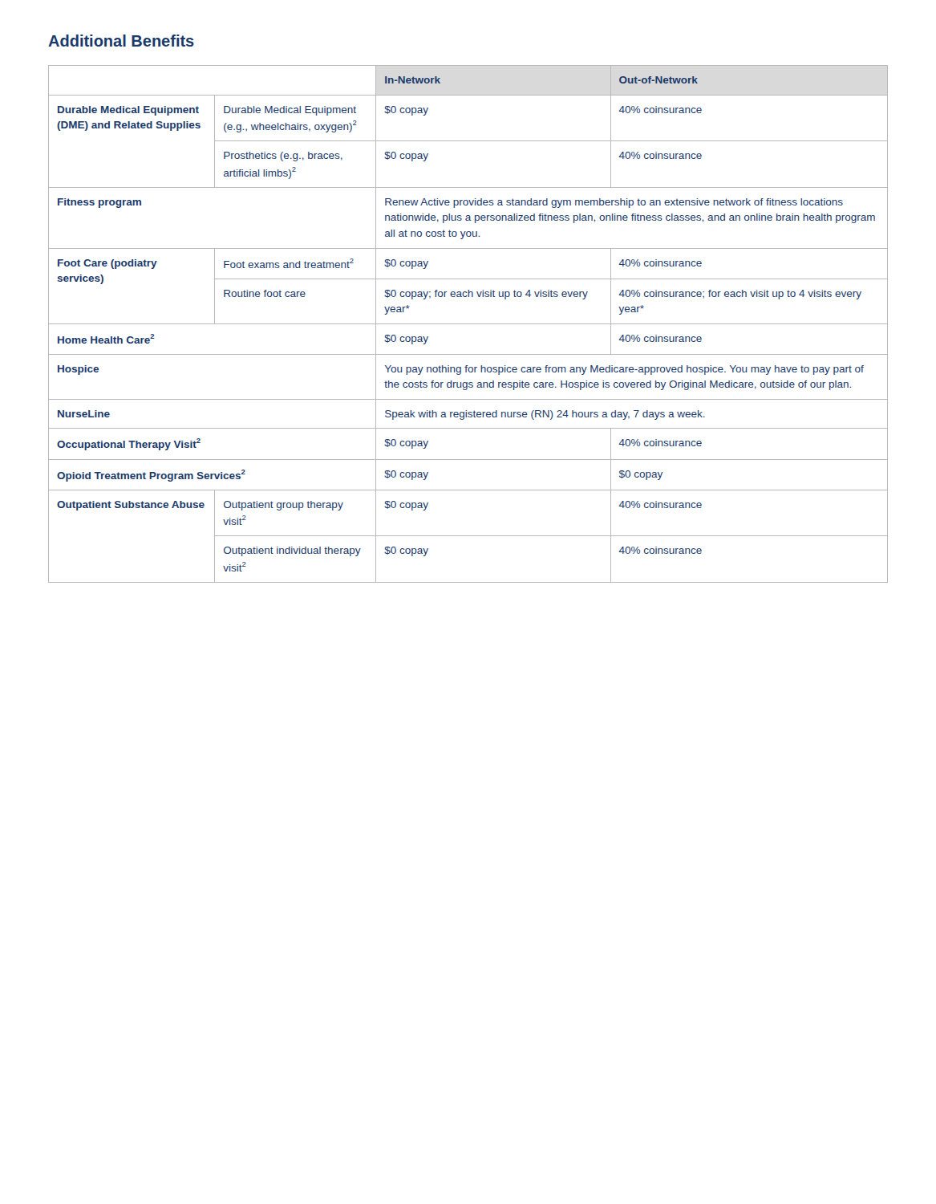Additional Benefits
| | In-Network | Out-of-Network |
| --- | --- | --- |
| Durable Medical Equipment (DME) and Related Supplies | Durable Medical Equipment (e.g., wheelchairs, oxygen) 2 | $0 copay | 40% coinsurance |
| Prosthetics (e.g., braces, artificial limbs) 2 | $0 copay | 40% coinsurance |
| Fitness program | Renew Active provides a standard gym membership to an extensive network of fitness locations nationwide, plus a personalized fitness plan, online fitness classes, and an online brain health program all at no cost to you. |
| Foot Care (podiatry services) | Foot exams and treatment 2 | $0 copay | 40% coinsurance |
| Routine foot care | $0 copay; for each visit up to 4 visits every year* | 40% coinsurance; for each visit up to 4 visits every year* |
| Home Health Care 2 | $0 copay | 40% coinsurance |
| Hospice | You pay nothing for hospice care from any Medicare-approved hospice. You may have to pay part of the costs for drugs and respite care. Hospice is covered by Original Medicare, outside of our plan. |
| NurseLine | Speak with a registered nurse (RN) 24 hours a day, 7 days a week. |
| Occupational Therapy Visit 2 | $0 copay | 40% coinsurance |
| Opioid Treatment Program Services 2 | $0 copay | $0 copay |
| Outpatient Substance Abuse | Outpatient group therapy visit 2 | $0 copay | 40% coinsurance |
| Outpatient individual therapy visit 2 | $0 copay | 40% coinsurance |